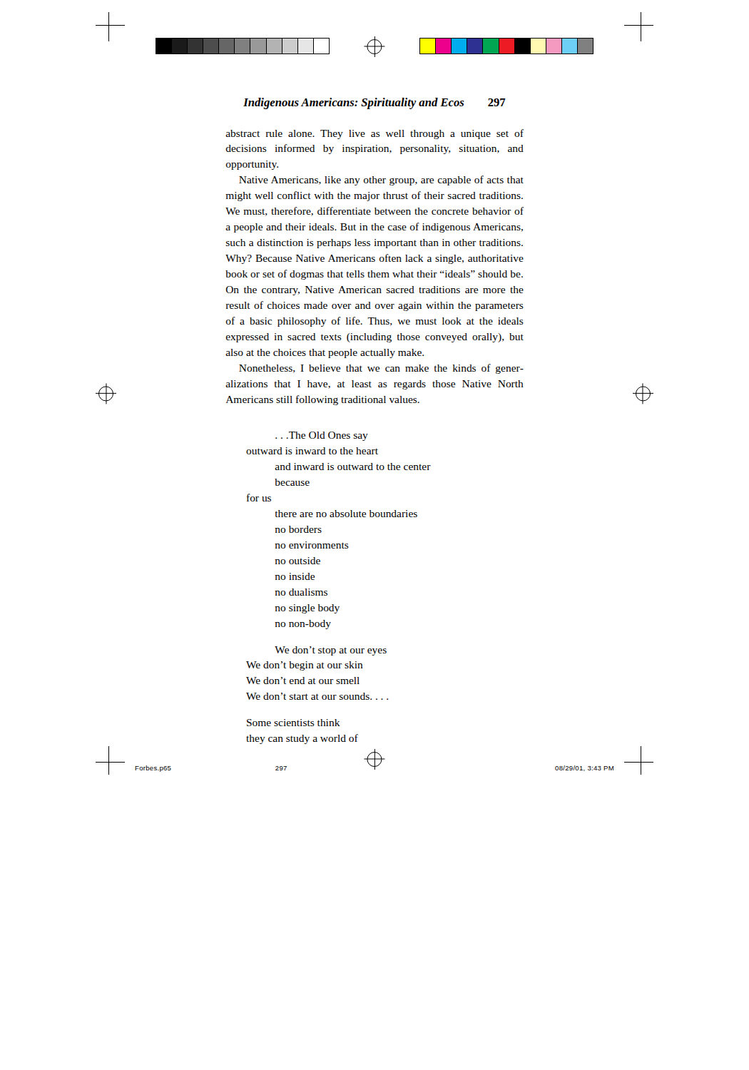Indigenous Americans: Spirituality and Ecos 297
abstract rule alone. They live as well through a unique set of decisions informed by inspiration, personality, situation, and opportunity.
Native Americans, like any other group, are capable of acts that might well conflict with the major thrust of their sacred traditions. We must, therefore, differentiate between the con­crete behavior of a people and their ideals. But in the case of indigenous Americans, such a distinction is perhaps less impor­tant than in other traditions. Why? Because Native Americans often lack a single, authoritative book or set of dogmas that tells them what their “ideals” should be. On the contrary, Native American sacred traditions are more the result of choices made over and over again within the parameters of a basic philosophy of life. Thus, we must look at the ideals expressed in sacred texts (including those conveyed orally), but also at the choices that people actually make.
Nonetheless, I believe that we can make the kinds of gener­alizations that I have, at least as regards those Native North Americans still following traditional values.
. . .The Old Ones say outward is inward to the heart and inward is outward to the center because for us there are no absolute boundaries no borders no environments no outside no inside no dualisms no single body no non-body
We don’t stop at our eyes We don’t begin at our skin We don’t end at our smell We don’t start at our sounds. . . .
Some scientists think they can study a world of
Forbes.p65 297 08/29/01, 3:43 PM